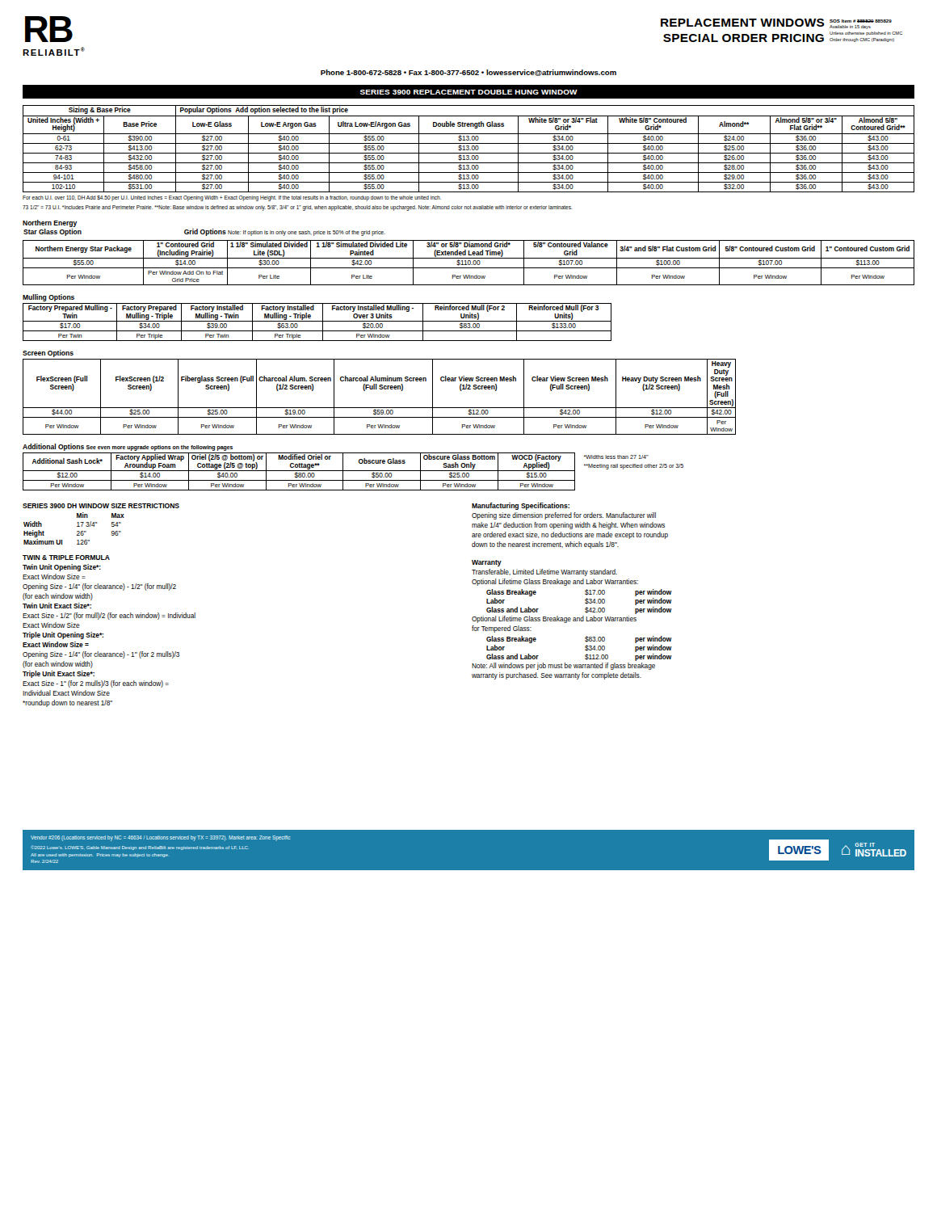RB
RELIABILT®
REPLACEMENT WINDOWS
SPECIAL ORDER PRICING
SOS Item # 885829 885829
Available in 15 days
Unless otherwise published in CMC
Order through CMC (Paradigm)
Phone 1-800-672-5828 • Fax 1-800-377-6502 • lowesservice@atriumwindows.com
SERIES 3900 REPLACEMENT DOUBLE HUNG WINDOW
| Sizing & Base Price | Popular Options Add option selected to the list price |
| --- | --- |
| United Inches (Width + Height) | Base Price | Low-E Glass | Low-E Argon Gas | Ultra Low-E/Argon Gas | Double Strength Glass | White 5/8" or 3/4" Flat Grid* | White 5/8" Contoured Grid* | Almond** | Almond 5/8" or 3/4" Flat Grid** | Almond 5/8" Contoured Grid** |
| 0-61 | $390.00 | $27.00 | $40.00 | $55.00 | $13.00 | $34.00 | $40.00 | $24.00 | $36.00 | $43.00 |
| 62-73 | $413.00 | $27.00 | $40.00 | $55.00 | $13.00 | $34.00 | $40.00 | $25.00 | $36.00 | $43.00 |
| 74-83 | $432.00 | $27.00 | $40.00 | $55.00 | $13.00 | $34.00 | $40.00 | $26.00 | $36.00 | $43.00 |
| 84-93 | $458.00 | $27.00 | $40.00 | $55.00 | $13.00 | $34.00 | $40.00 | $28.00 | $36.00 | $43.00 |
| 94-101 | $480.00 | $27.00 | $40.00 | $55.00 | $13.00 | $34.00 | $40.00 | $29.00 | $36.00 | $43.00 |
| 102-110 | $531.00 | $27.00 | $40.00 | $55.00 | $13.00 | $34.00 | $40.00 | $32.00 | $36.00 | $43.00 |
For each U.I. over 110, DH Add $4.50 per U.I. United Inches = Exact Opening Width + Exact Opening Height. If the total results in a fraction, roundup down to the whole united inch.
73 1/2" = 73 U.I. *Includes Prairie and Perimeter Prairie. **Note: Base window is defined as window only. 5/8", 3/4" or 1" grid, when applicable, should also be upcharged. Note: Almond color not available with interior or exterior laminates.
Northern Energy
| Star Glass Option | Grid Options Note: If option is in only one sash, price is 50% of the grid price. |
| Northern Energy Star Package | 1" Contoured Grid (Including Prairie) | 1 1/8" Simulated Divided Lite (SDL) | 1 1/8" Simulated Divided Lite Painted | 3/4" or 5/8" Diamond Grid* (Extended Lead Time) | 5/8" Contoured Valance Grid | 3/4" and 5/8" Flat Custom Grid | 5/8" Contoured Custom Grid | 1" Contoured Custom Grid |
| --- | --- | --- | --- | --- | --- | --- | --- | --- |
| $55.00 | $14.00 | $30.00 | $42.00 | $110.00 | $107.00 | $100.00 | $107.00 | $113.00 |
| Per Window | Per Window Add On to Flat Grid Price | Per Lite | Per Lite | Per Window | Per Window | Per Window | Per Window | Per Window |
Mulling Options
| Factory Prepared Mulling - Twin | Factory Prepared Mulling - Triple | Factory Installed Mulling - Twin | Factory Installed Mulling - Triple | Factory Installed Mulling - Over 3 Units | Reinforced Mull (For 2 Units) | Reinforced Mull (For 3 Units) |
| --- | --- | --- | --- | --- | --- | --- |
| $17.00 | $34.00 | $39.00 | $63.00 | $20.00 | $83.00 | $133.00 |
| Per Twin | Per Triple | Per Twin | Per Triple | Per Window | | |
Screen Options
| FlexScreen (Full Screen) | FlexScreen (1/2 Screen) | Fiberglass Screen (Full Screen) | Charcoal Alum. Screen (1/2 Screen) | Charcoal Aluminum Screen (Full Screen) | Clear View Screen Mesh (1/2 Screen) | Clear View Screen Mesh (Full Screen) | Heavy Duty Screen Mesh (1/2 Screen) | Heavy Duty Screen Mesh (Full Screen) |
| --- | --- | --- | --- | --- | --- | --- | --- | --- |
| $44.00 | $25.00 | $25.00 | $19.00 | $59.00 | $12.00 | $42.00 | $12.00 | $42.00 |
| Per Window | Per Window | Per Window | Per Window | Per Window | Per Window | Per Window | Per Window | Per Window |
Additional Options See even more upgrade options on the following pages
| / Additional Sash Lock* / Factory Applied Wrap Aroundup Foam / Oriel (2/5 @ bottom) or Cottage (2/5 @ top) / Modified Oriel or Cottage** / Obscure Glass / Obscure Glass Bottom Sash Only / WOCD (Factory Applied) / / --- / --- / --- / --- / --- / --- / --- / / $12.00 / $14.00 / $40.00 / $80.00 / $50.00 / $25.00 / $15.00 / / Per Window / Per Window / Per Window / Per Window / Per Window / Per Window / Per Window / | *Widths less than 27 1/4" **Meeting rail specified other 2/5 or 3/5 |
SERIES 3900 DH WINDOW SIZE RESTRICTIONS
| | Min | Max |
| Width | 17 3/4" | 54" |
| Height | 26" | 96" |
| Maximum UI | 126" | |
TWIN & TRIPLE FORMULA
Twin Unit Opening Size*:
Exact Window Size =
Opening Size - 1/4" (for clearance) - 1/2" (for mull)/2
(for each window width)
Twin Unit Exact Size*:
Exact Size - 1/2" (for mull)/2 (for each window) = Individual
Exact Window Size
Triple Unit Opening Size*:
Exact Window Size =
Opening Size - 1/4" (for clearance) - 1" (for 2 mulls)/3
(for each window width)
Triple Unit Exact Size*:
Exact Size - 1" (for 2 mulls)/3 (for each window) =
Individual Exact Window Size
*roundup down to nearest 1/8"
Manufacturing Specifications:
Opening size dimension preferred for orders. Manufacturer will
make 1/4" deduction from opening width & height. When windows
are ordered exact size, no deductions are made except to roundup
down to the nearest increment, which equals 1/8".
Warranty
Transferable, Limited Lifetime Warranty standard.
Optional Lifetime Glass Breakage and Labor Warranties:
| Glass Breakage | $17.00 | per window |
| Labor | $34.00 | per window |
| Glass and Labor | $42.00 | per window |
Optional Lifetime Glass Breakage and Labor Warranties
for Tempered Glass:
| Glass Breakage | $83.00 | per window |
| Labor | $34.00 | per window |
| Glass and Labor | $112.00 | per window |
Note: All windows per job must be warranted if glass breakage
warranty is purchased. See warranty for complete details.
Vendor #206 (Locations serviced by NC = 46634 / Locations serviced by TX = 33972). Market area: Zone Specific
©2022 Lowe's. LOWE'S, Gable Mansard Design and ReliaBilt are registered trademarks of LF, LLC.
All are used with permission. Prices may be subject to change.
Rev. 2/24/22
LOWE'S
⌂
GET IT
INSTALLED